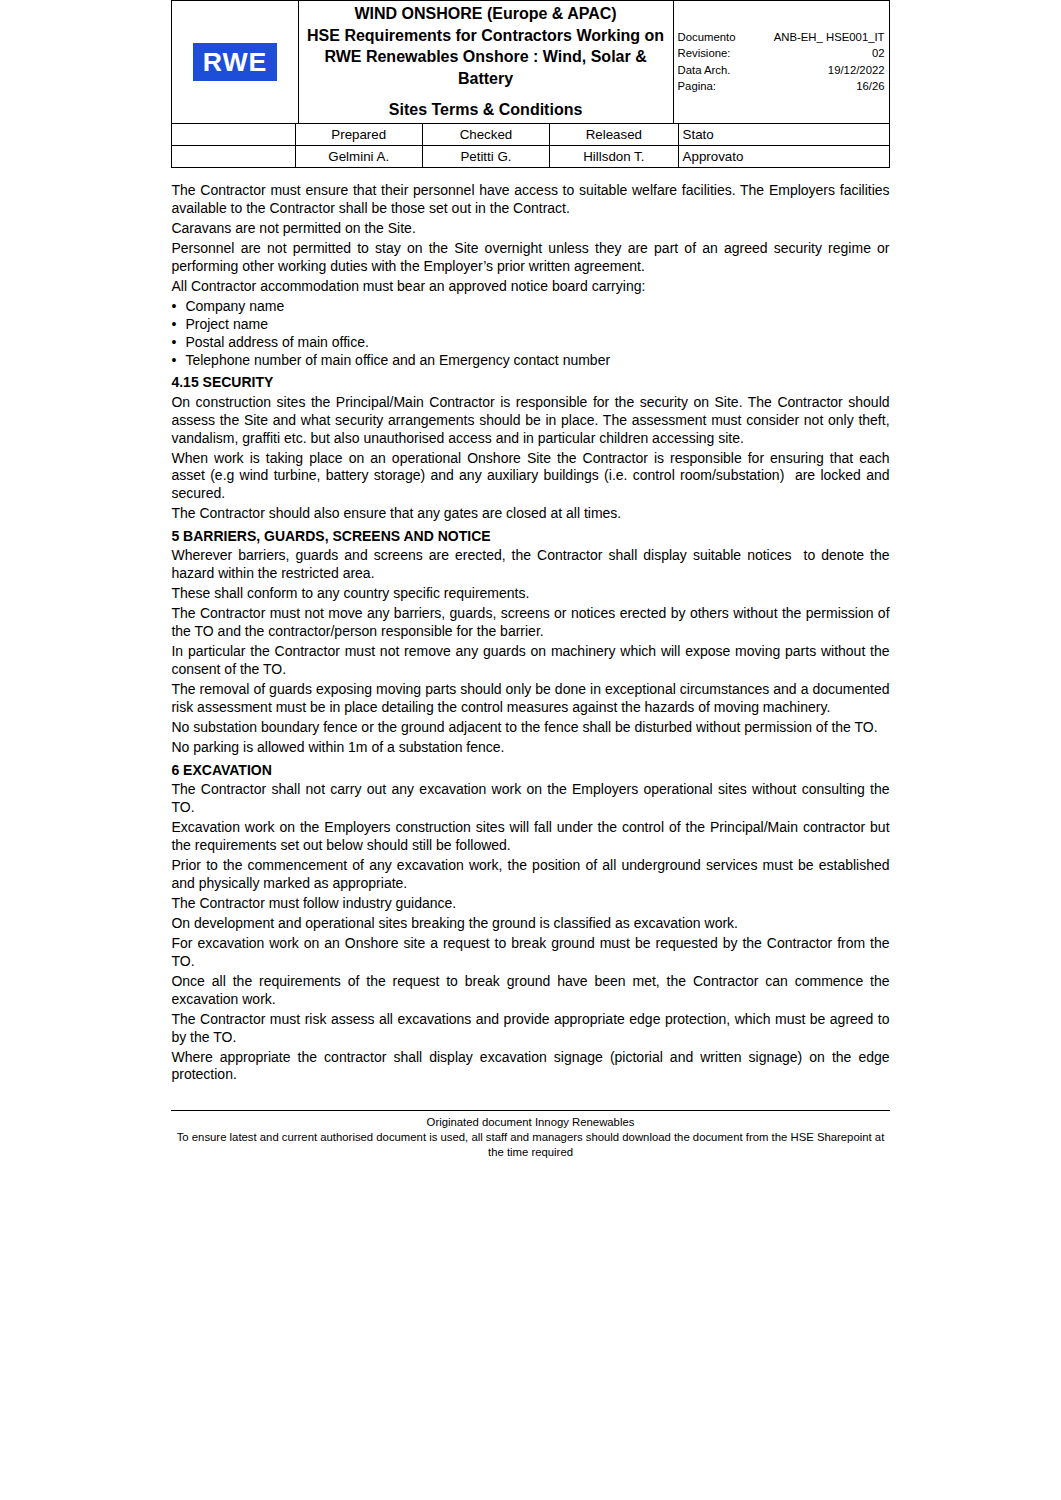| RWE | WIND ONSHORE (Europe & APAC) HSE Requirements for Contractors Working on RWE Renewables Onshore : Wind, Solar & Battery Sites Terms & Conditions | / Documento / ANB-EH_ HSE001_IT / / Revisione: / 02 / / Data Arch. / 19/12/2022 / / Pagina: / 16/26 / |
| | Prepared | Checked | Released | Stato |
| | Gelmini A. | Petitti G. | Hillsdon T. | Approvato |
The Contractor must ensure that their personnel have access to suitable welfare facilities. The Employers facilities available to the Contractor shall be those set out in the Contract.
Caravans are not permitted on the Site.
Personnel are not permitted to stay on the Site overnight unless they are part of an agreed security regime or performing other working duties with the Employer’s prior written agreement.
All Contractor accommodation must bear an approved notice board carrying:
Company name
Project name
Postal address of main office.
Telephone number of main office and an Emergency contact number
4.15 SECURITY
On construction sites the Principal/Main Contractor is responsible for the security on Site. The Contractor should assess the Site and what security arrangements should be in place. The assessment must consider not only theft, vandalism, graffiti etc. but also unauthorised access and in particular children accessing site.
When work is taking place on an operational Onshore Site the Contractor is responsible for ensuring that each asset (e.g wind turbine, battery storage) and any auxiliary buildings (i.e. control room/substation) are locked and secured.
The Contractor should also ensure that any gates are closed at all times.
5 BARRIERS, GUARDS, SCREENS AND NOTICE
Wherever barriers, guards and screens are erected, the Contractor shall display suitable notices to denote the hazard within the restricted area.
These shall conform to any country specific requirements.
The Contractor must not move any barriers, guards, screens or notices erected by others without the permission of the TO and the contractor/person responsible for the barrier.
In particular the Contractor must not remove any guards on machinery which will expose moving parts without the consent of the TO.
The removal of guards exposing moving parts should only be done in exceptional circumstances and a documented risk assessment must be in place detailing the control measures against the hazards of moving machinery.
No substation boundary fence or the ground adjacent to the fence shall be disturbed without permission of the TO.
No parking is allowed within 1m of a substation fence.
6 EXCAVATION
The Contractor shall not carry out any excavation work on the Employers operational sites without consulting the TO.
Excavation work on the Employers construction sites will fall under the control of the Principal/Main contractor but the requirements set out below should still be followed.
Prior to the commencement of any excavation work, the position of all underground services must be established and physically marked as appropriate.
The Contractor must follow industry guidance.
On development and operational sites breaking the ground is classified as excavation work.
For excavation work on an Onshore site a request to break ground must be requested by the Contractor from the TO.
Once all the requirements of the request to break ground have been met, the Contractor can commence the excavation work.
The Contractor must risk assess all excavations and provide appropriate edge protection, which must be agreed to by the TO.
Where appropriate the contractor shall display excavation signage (pictorial and written signage) on the edge protection.
Originated document Innogy Renewables
To ensure latest and current authorised document is used, all staff and managers should download the document from the HSE Sharepoint at the time required